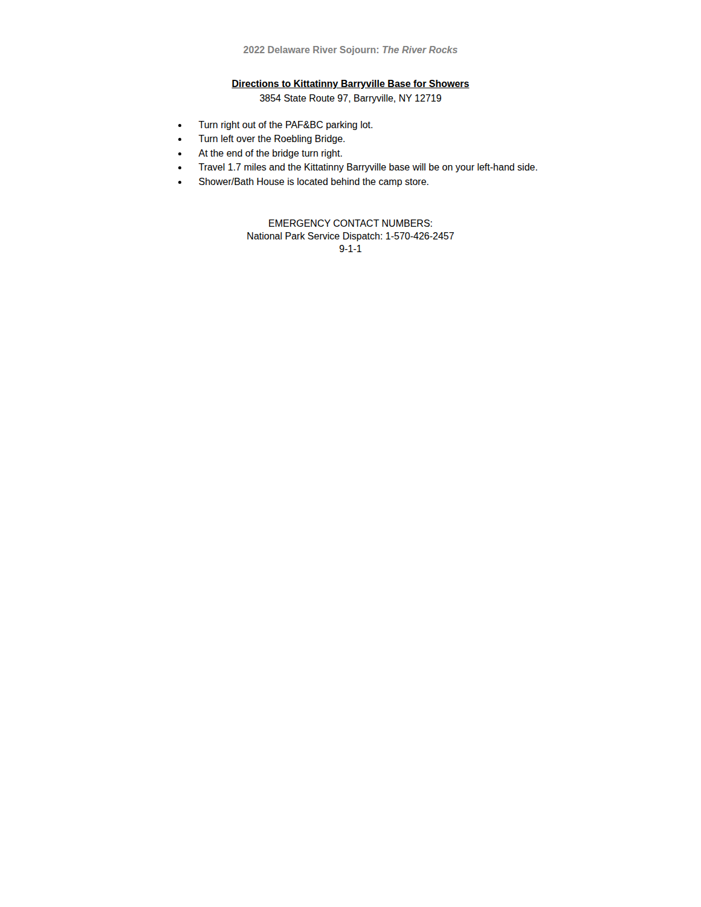2022 Delaware River Sojourn: The River Rocks
Directions to Kittatinny Barryville Base for Showers
3854 State Route 97, Barryville, NY 12719
Turn right out of the PAF&BC parking lot.
Turn left over the Roebling Bridge.
At the end of the bridge turn right.
Travel 1.7 miles and the Kittatinny Barryville base will be on your left-hand side.
Shower/Bath House is located behind the camp store.
EMERGENCY CONTACT NUMBERS: National Park Service Dispatch: 1-570-426-2457 9-1-1